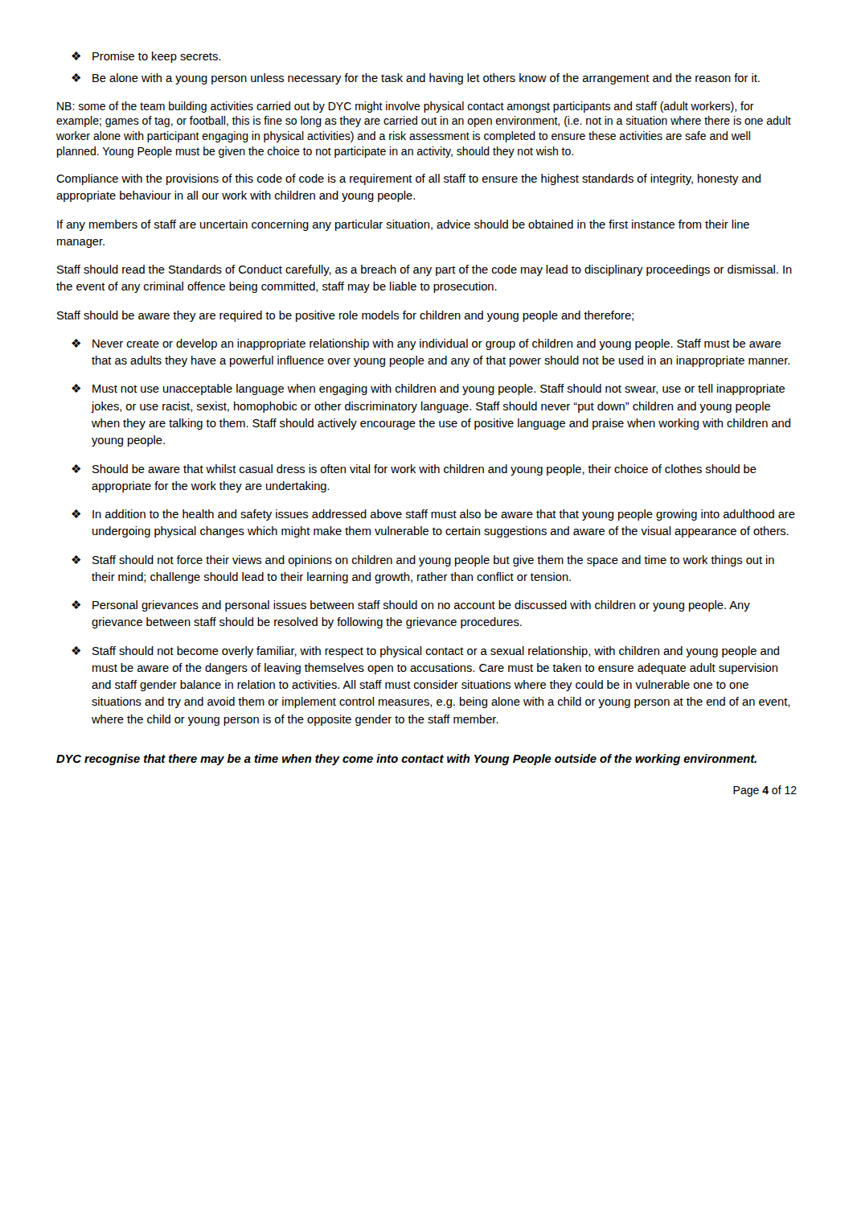Promise to keep secrets.
Be alone with a young person unless necessary for the task and having let others know of the arrangement and the reason for it.
NB: some of the team building activities carried out by DYC might involve physical contact amongst participants and staff (adult workers), for example; games of tag, or football, this is fine so long as they are carried out in an open environment, (i.e. not in a situation where there is one adult worker alone with participant engaging in physical activities) and a risk assessment is completed to ensure these activities are safe and well planned. Young People must be given the choice to not participate in an activity, should they not wish to.
Compliance with the provisions of this code of code is a requirement of all staff to ensure the highest standards of integrity, honesty and appropriate behaviour in all our work with children and young people.
If any members of staff are uncertain concerning any particular situation, advice should be obtained in the first instance from their line manager.
Staff should read the Standards of Conduct carefully, as a breach of any part of the code may lead to disciplinary proceedings or dismissal. In the event of any criminal offence being committed, staff may be liable to prosecution.
Staff should be aware they are required to be positive role models for children and young people and therefore;
Never create or develop an inappropriate relationship with any individual or group of children and young people. Staff must be aware that as adults they have a powerful influence over young people and any of that power should not be used in an inappropriate manner.
Must not use unacceptable language when engaging with children and young people. Staff should not swear, use or tell inappropriate jokes, or use racist, sexist, homophobic or other discriminatory language. Staff should never “put down” children and young people when they are talking to them. Staff should actively encourage the use of positive language and praise when working with children and young people.
Should be aware that whilst casual dress is often vital for work with children and young people, their choice of clothes should be appropriate for the work they are undertaking.
In addition to the health and safety issues addressed above staff must also be aware that that young people growing into adulthood are undergoing physical changes which might make them vulnerable to certain suggestions and aware of the visual appearance of others.
Staff should not force their views and opinions on children and young people but give them the space and time to work things out in their mind; challenge should lead to their learning and growth, rather than conflict or tension.
Personal grievances and personal issues between staff should on no account be discussed with children or young people. Any grievance between staff should be resolved by following the grievance procedures.
Staff should not become overly familiar, with respect to physical contact or a sexual relationship, with children and young people and must be aware of the dangers of leaving themselves open to accusations. Care must be taken to ensure adequate adult supervision and staff gender balance in relation to activities. All staff must consider situations where they could be in vulnerable one to one situations and try and avoid them or implement control measures, e.g. being alone with a child or young person at the end of an event, where the child or young person is of the opposite gender to the staff member.
DYC recognise that there may be a time when they come into contact with Young People outside of the working environment.
Page 4 of 12